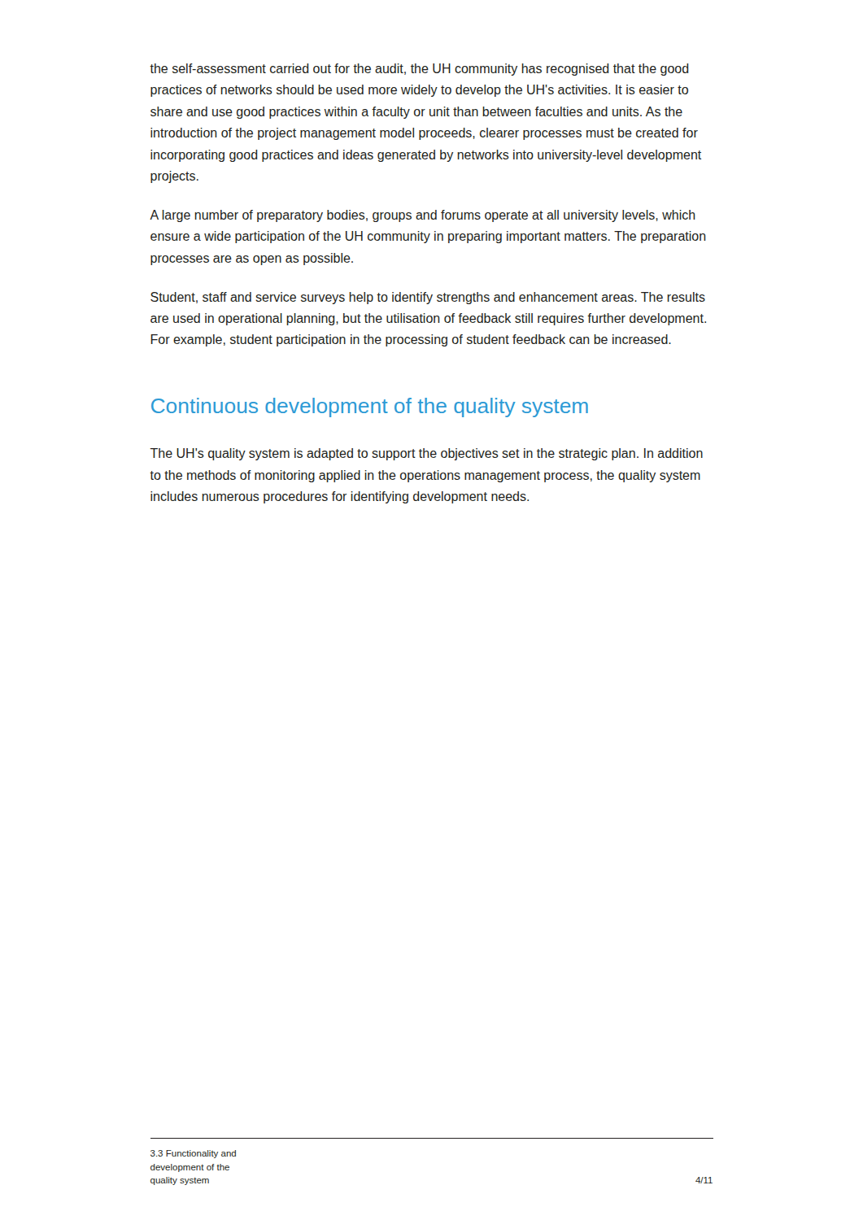the self-assessment carried out for the audit, the UH community has recognised that the good practices of networks should be used more widely to develop the UH's activities. It is easier to share and use good practices within a faculty or unit than between faculties and units. As the introduction of the project management model proceeds, clearer processes must be created for incorporating good practices and ideas generated by networks into university-level development projects.
A large number of preparatory bodies, groups and forums operate at all university levels, which ensure a wide participation of the UH community in preparing important matters. The preparation processes are as open as possible.
Student, staff and service surveys help to identify strengths and enhancement areas. The results are used in operational planning, but the utilisation of feedback still requires further development. For example, student participation in the processing of student feedback can be increased.
Continuous development of the quality system
The UH's quality system is adapted to support the objectives set in the strategic plan. In addition to the methods of monitoring applied in the operations management process, the quality system includes numerous procedures for identifying development needs.
3.3 Functionality and
development of the
quality system
4/11